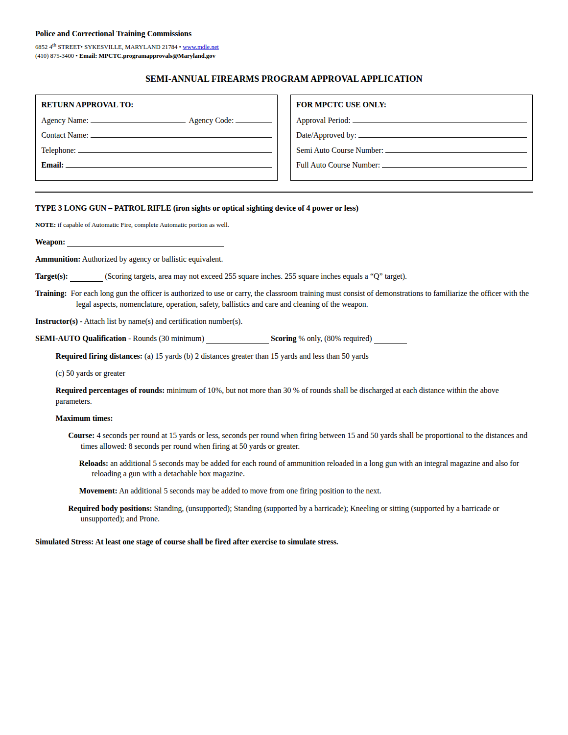Police and Correctional Training Commissions
6852 4th STREET• SYKESVILLE, MARYLAND 21784 • www.mdle.net
(410) 875-3400 • Email: MPCTC.programapprovals@Maryland.gov
SEMI-ANNUAL FIREARMS PROGRAM APPROVAL APPLICATION
Return Approval To:
Agency Name: Agency Code:
Contact Name:
Telephone:
Email:
For MPCTC Use Only:
Approval Period:
Date/Approved by:
Semi Auto Course Number:
Full Auto Course Number:
TYPE 3 LONG GUN – PATROL RIFLE (iron sights or optical sighting device of 4 power or less)
NOTE: if capable of Automatic Fire, complete Automatic portion as well.
Weapon:
Ammunition: Authorized by agency or ballistic equivalent.
Target(s): (Scoring targets, area may not exceed 255 square inches. 255 square inches equals a “Q” target).
Training: For each long gun the officer is authorized to use or carry, the classroom training must consist of demonstrations to familiarize the officer with the legal aspects, nomenclature, operation, safety, ballistics and care and cleaning of the weapon.
Instructor(s) - Attach list by name(s) and certification number(s).
SEMI-AUTO Qualification - Rounds (30 minimum) Scoring % only, (80% required)
Required firing distances: (a) 15 yards (b) 2 distances greater than 15 yards and less than 50 yards
(c) 50 yards or greater
Required percentages of rounds: minimum of 10%, but not more than 30 % of rounds shall be discharged at each distance within the above parameters.
Maximum times:
Course: 4 seconds per round at 15 yards or less, seconds per round when firing between 15 and 50 yards shall be proportional to the distances and times allowed: 8 seconds per round when firing at 50 yards or greater.
Reloads: an additional 5 seconds may be added for each round of ammunition reloaded in a long gun with an integral magazine and also for reloading a gun with a detachable box magazine.
Movement: An additional 5 seconds may be added to move from one firing position to the next.
Required body positions: Standing, (unsupported); Standing (supported by a barricade); Kneeling or sitting (supported by a barricade or unsupported); and Prone.
Simulated Stress: At least one stage of course shall be fired after exercise to simulate stress.